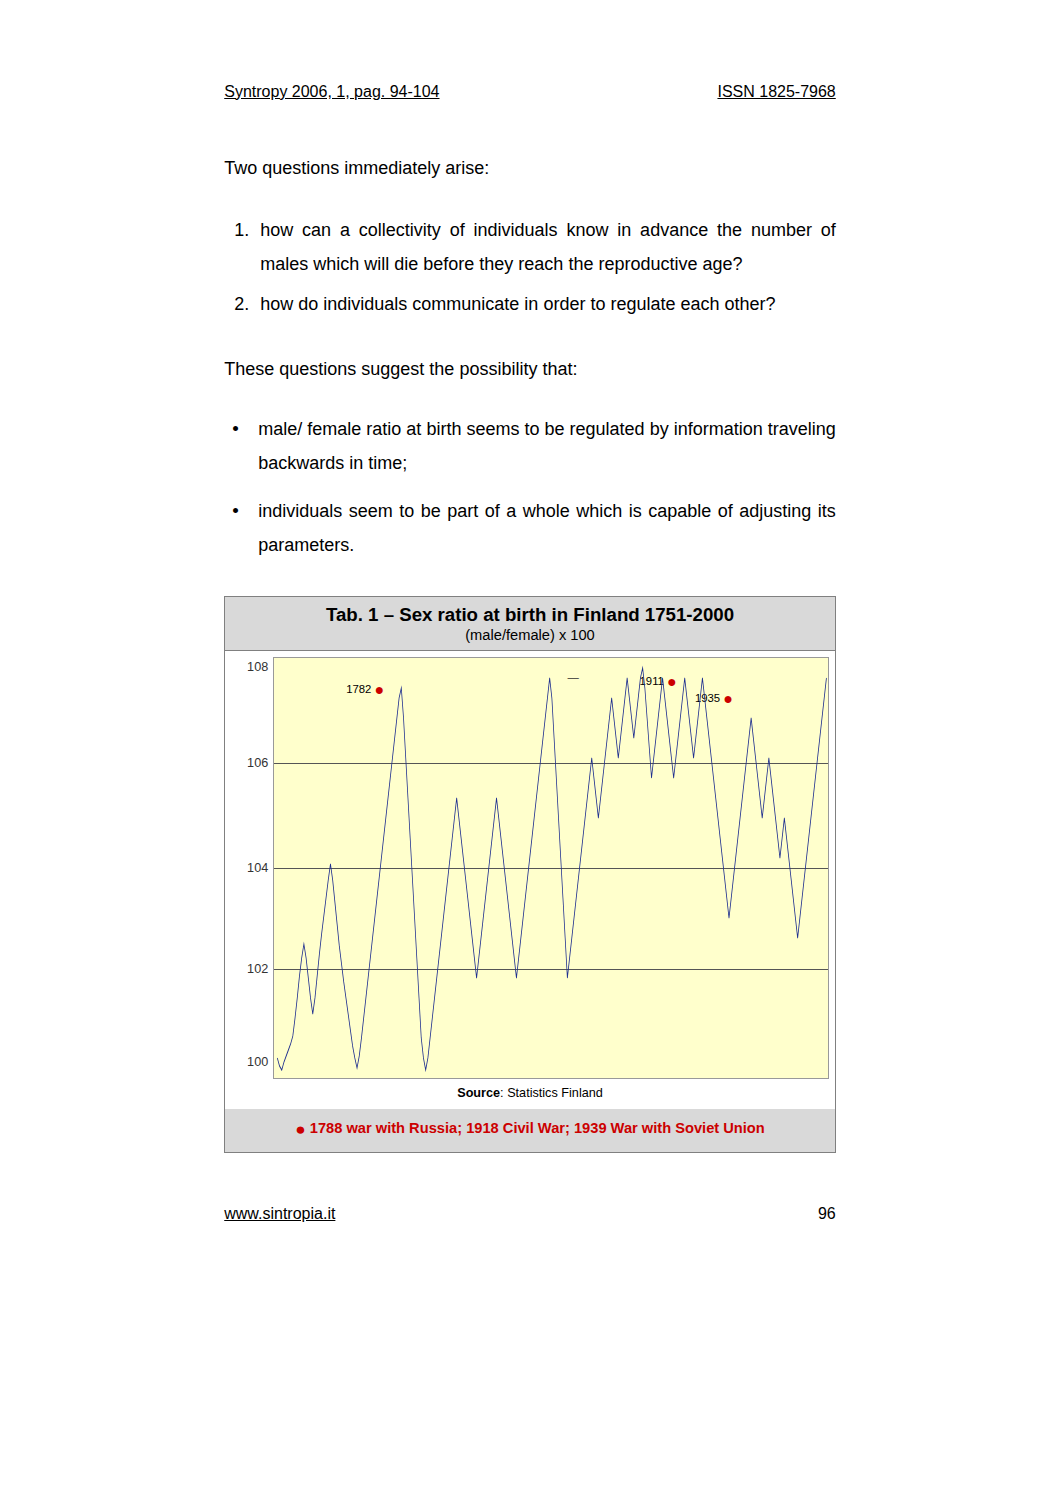Syntropy 2006, 1, pag. 94-104
ISSN 1825-7968
Two questions immediately arise:
how can a collectivity of individuals know in advance the number of males which will die before they reach the reproductive age?
how do individuals communicate in order to regulate each other?
These questions suggest the possibility that:
male/ female ratio at birth seems to be regulated by information traveling backwards in time;
individuals seem to be part of a whole which is capable of adjusting its parameters.
Tab. 1 – Sex ratio at birth in Finland 1751-2000
(male/female) x 100
108 106 104 102 100
1782 ●
1911 ●
1935 ●
—
Source: Statistics Finland
● 1788 war with Russia; 1918 Civil War; 1939 War with Soviet Union
www.sintropia.it
96